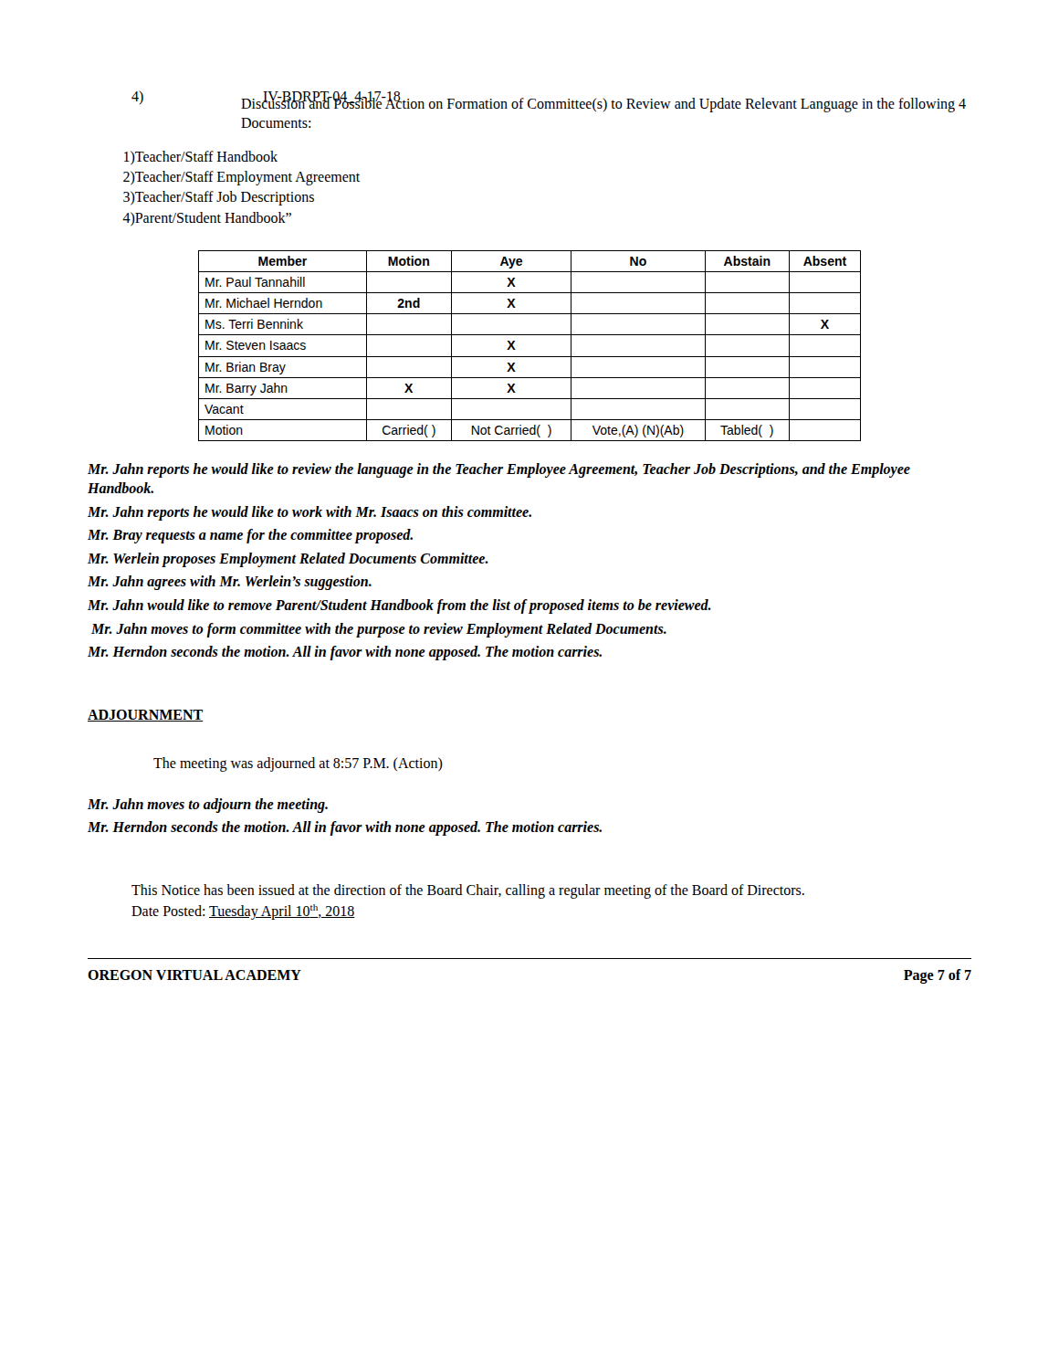4) IV-BDRPT-04_4-17-18
Discussion and Possible Action on Formation of Committee(s) to Review and Update Relevant Language in the following 4 Documents:
1)Teacher/Staff Handbook
2)Teacher/Staff Employment Agreement
3)Teacher/Staff Job Descriptions
4)Parent/Student Handbook”
| Member | Motion | Aye | No | Abstain | Absent |
| --- | --- | --- | --- | --- | --- |
| Mr. Paul Tannahill | | X | | | |
| Mr. Michael Herndon | 2nd | X | | | |
| Ms. Terri Bennink | | | | | X |
| Mr. Steven Isaacs | | X | | | |
| Mr. Brian Bray | | X | | | |
| Mr. Barry Jahn | X | X | | | |
| Vacant | | | | | |
| Motion | Carried( ) | Not Carried( ) | Vote,(A) (N)(Ab) | Tabled( ) | |
Mr. Jahn reports he would like to review the language in the Teacher Employee Agreement, Teacher Job Descriptions, and the Employee Handbook.
Mr. Jahn reports he would like to work with Mr. Isaacs on this committee.
Mr. Bray requests a name for the committee proposed.
Mr. Werlein proposes Employment Related Documents Committee.
Mr. Jahn agrees with Mr. Werlein’s suggestion.
Mr. Jahn would like to remove Parent/Student Handbook from the list of proposed items to be reviewed.
Mr. Jahn moves to form committee with the purpose to review Employment Related Documents.
Mr. Herndon seconds the motion. All in favor with none apposed. The motion carries.
ADJOURNMENT
The meeting was adjourned at 8:57 P.M. (Action)
Mr. Jahn moves to adjourn the meeting.
Mr. Herndon seconds the motion. All in favor with none apposed. The motion carries.
This Notice has been issued at the direction of the Board Chair, calling a regular meeting of the Board of Directors.
Date Posted: Tuesday April 10th, 2018
OREGON VIRTUAL ACADEMY Page 7 of 7